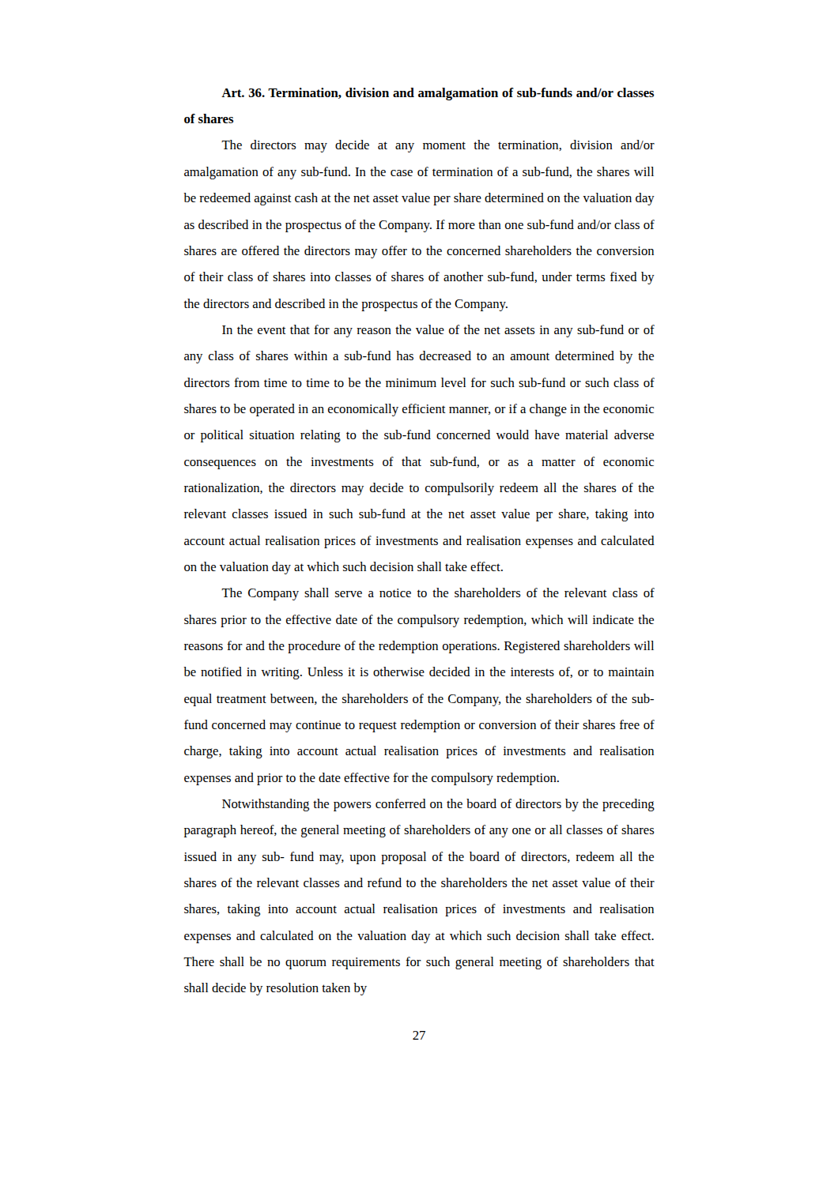Art. 36. Termination, division and amalgamation of sub-funds and/or classes of shares
The directors may decide at any moment the termination, division and/or amalgamation of any sub-fund. In the case of termination of a sub-fund, the shares will be redeemed against cash at the net asset value per share determined on the valuation day as described in the prospectus of the Company. If more than one sub-fund and/or class of shares are offered the directors may offer to the concerned shareholders the conversion of their class of shares into classes of shares of another sub-fund, under terms fixed by the directors and described in the prospectus of the Company.
In the event that for any reason the value of the net assets in any sub-fund or of any class of shares within a sub-fund has decreased to an amount determined by the directors from time to time to be the minimum level for such sub-fund or such class of shares to be operated in an economically efficient manner, or if a change in the economic or political situation relating to the sub-fund concerned would have material adverse consequences on the investments of that sub-fund, or as a matter of economic rationalization, the directors may decide to compulsorily redeem all the shares of the relevant classes issued in such sub-fund at the net asset value per share, taking into account actual realisation prices of investments and realisation expenses and calculated on the valuation day at which such decision shall take effect.
The Company shall serve a notice to the shareholders of the relevant class of shares prior to the effective date of the compulsory redemption, which will indicate the reasons for and the procedure of the redemption operations. Registered shareholders will be notified in writing. Unless it is otherwise decided in the interests of, or to maintain equal treatment between, the shareholders of the Company, the shareholders of the sub-fund concerned may continue to request redemption or conversion of their shares free of charge, taking into account actual realisation prices of investments and realisation expenses and prior to the date effective for the compulsory redemption.
Notwithstanding the powers conferred on the board of directors by the preceding paragraph hereof, the general meeting of shareholders of any one or all classes of shares issued in any sub- fund may, upon proposal of the board of directors, redeem all the shares of the relevant classes and refund to the shareholders the net asset value of their shares, taking into account actual realisation prices of investments and realisation expenses and calculated on the valuation day at which such decision shall take effect. There shall be no quorum requirements for such general meeting of shareholders that shall decide by resolution taken by
27